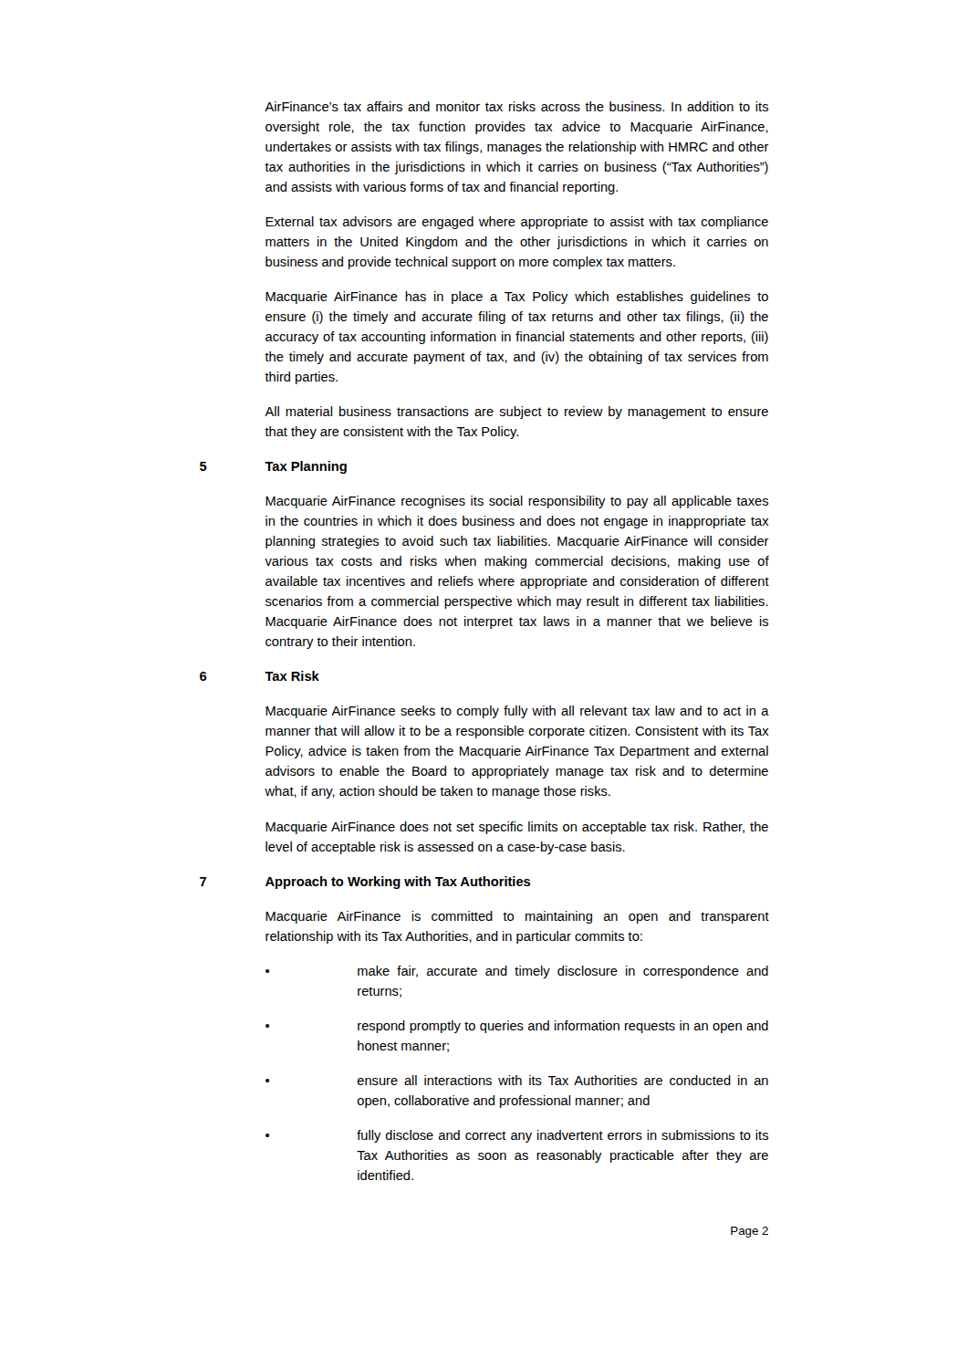AirFinance’s tax affairs and monitor tax risks across the business. In addition to its oversight role, the tax function provides tax advice to Macquarie AirFinance, undertakes or assists with tax filings, manages the relationship with HMRC and other tax authorities in the jurisdictions in which it carries on business (“Tax Authorities”) and assists with various forms of tax and financial reporting.
External tax advisors are engaged where appropriate to assist with tax compliance matters in the United Kingdom and the other jurisdictions in which it carries on business and provide technical support on more complex tax matters.
Macquarie AirFinance has in place a Tax Policy which establishes guidelines to ensure (i) the timely and accurate filing of tax returns and other tax filings, (ii) the accuracy of tax accounting information in financial statements and other reports, (iii) the timely and accurate payment of tax, and (iv) the obtaining of tax services from third parties.
All material business transactions are subject to review by management to ensure that they are consistent with the Tax Policy.
5 Tax Planning
Macquarie AirFinance recognises its social responsibility to pay all applicable taxes in the countries in which it does business and does not engage in inappropriate tax planning strategies to avoid such tax liabilities. Macquarie AirFinance will consider various tax costs and risks when making commercial decisions, making use of available tax incentives and reliefs where appropriate and consideration of different scenarios from a commercial perspective which may result in different tax liabilities. Macquarie AirFinance does not interpret tax laws in a manner that we believe is contrary to their intention.
6 Tax Risk
Macquarie AirFinance seeks to comply fully with all relevant tax law and to act in a manner that will allow it to be a responsible corporate citizen. Consistent with its Tax Policy, advice is taken from the Macquarie AirFinance Tax Department and external advisors to enable the Board to appropriately manage tax risk and to determine what, if any, action should be taken to manage those risks.
Macquarie AirFinance does not set specific limits on acceptable tax risk. Rather, the level of acceptable risk is assessed on a case-by-case basis.
7 Approach to Working with Tax Authorities
Macquarie AirFinance is committed to maintaining an open and transparent relationship with its Tax Authorities, and in particular commits to:
make fair, accurate and timely disclosure in correspondence and returns;
respond promptly to queries and information requests in an open and honest manner;
ensure all interactions with its Tax Authorities are conducted in an open, collaborative and professional manner; and
fully disclose and correct any inadvertent errors in submissions to its Tax Authorities as soon as reasonably practicable after they are identified.
Page 2